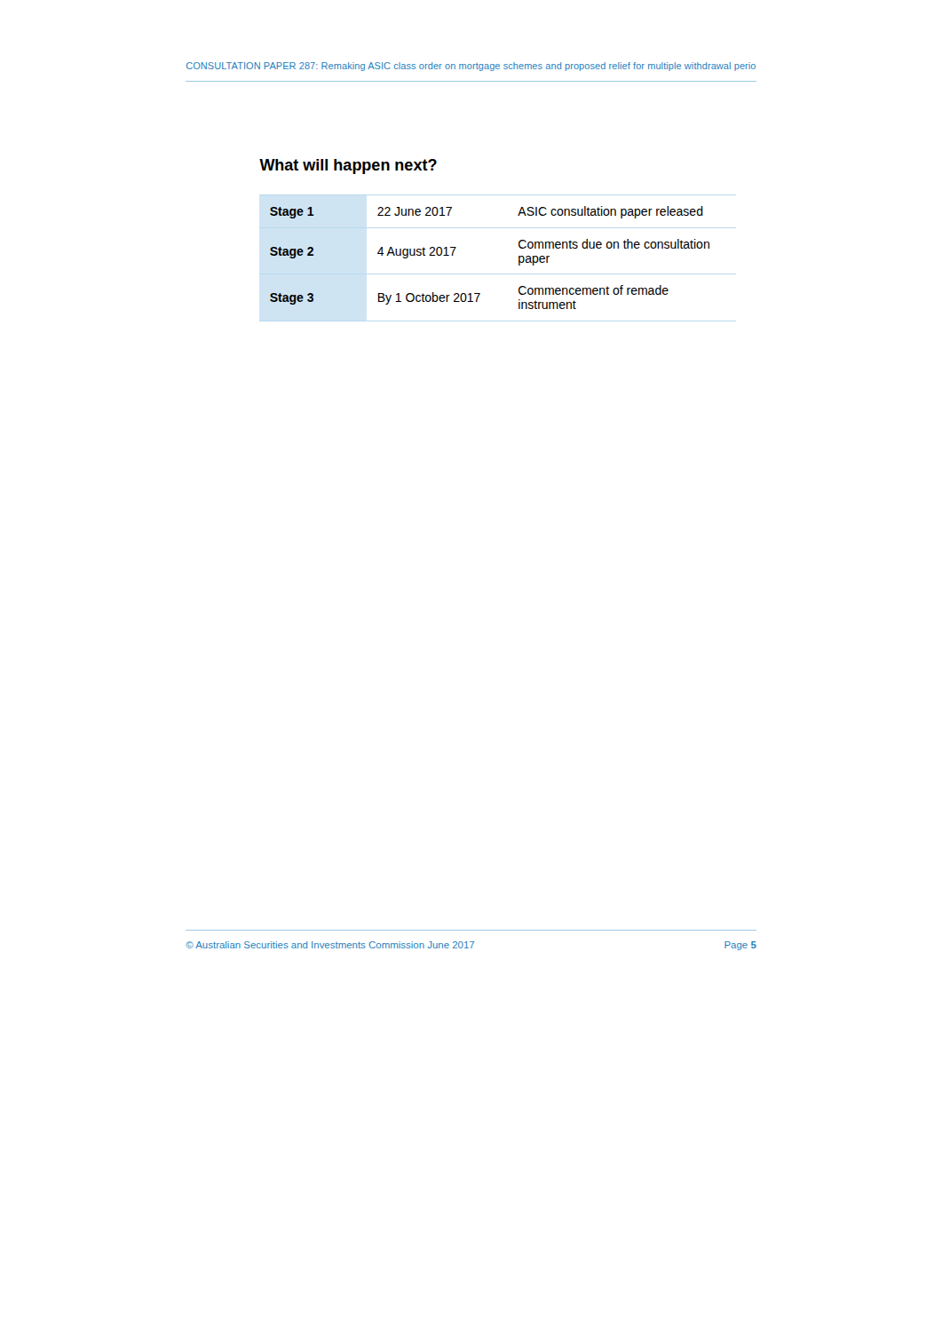CONSULTATION PAPER 287: Remaking ASIC class order on mortgage schemes and proposed relief for multiple withdrawal periods
What will happen next?
| Stage 1 | 22 June 2017 | ASIC consultation paper released |
| Stage 2 | 4 August 2017 | Comments due on the consultation paper |
| Stage 3 | By 1 October 2017 | Commencement of remade instrument |
© Australian Securities and Investments Commission June 2017 Page 5